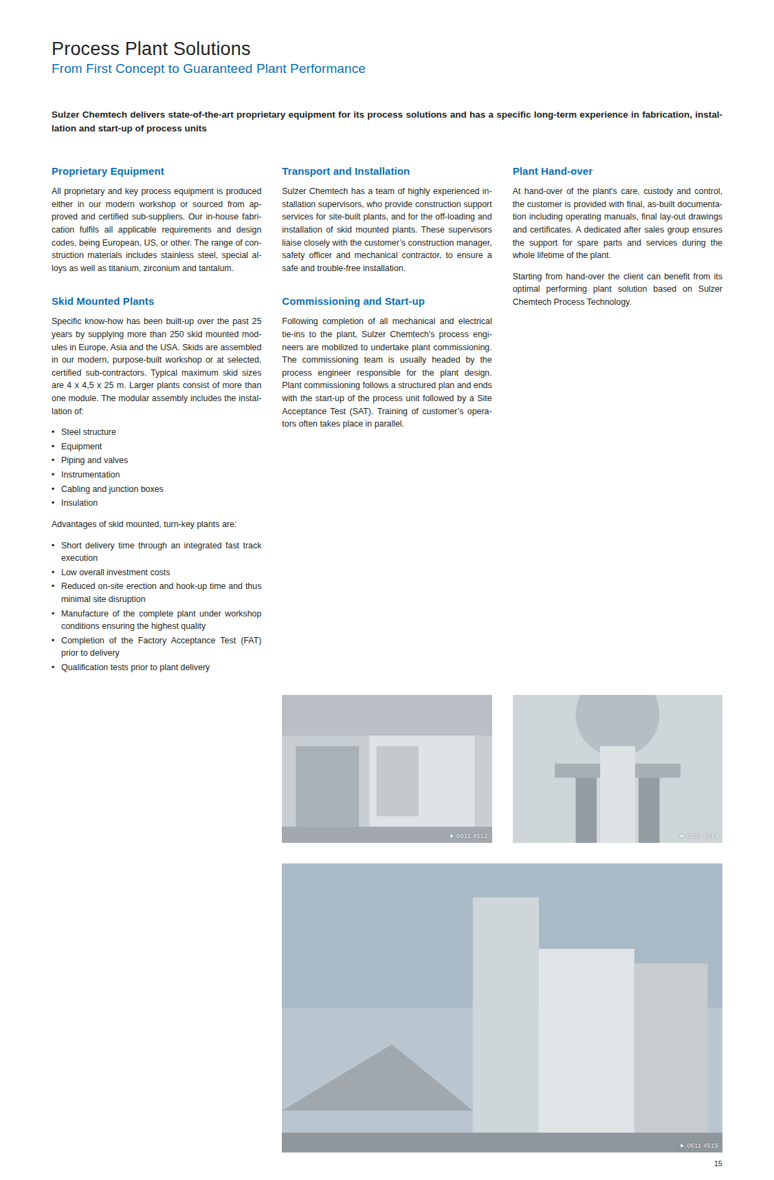Process Plant Solutions
From First Concept to Guaranteed Plant Performance
Sulzer Chemtech delivers state-of-the-art proprietary equipment for its process solutions and has a specific long-term experience in fabrication, installation and start-up of process units
Proprietary Equipment
All proprietary and key process equipment is produced either in our modern workshop or sourced from approved and certified sub-suppliers. Our in-house fabrication fulfils all applicable requirements and design codes, being European, US, or other. The range of construction materials includes stainless steel, special alloys as well as titanium, zirconium and tantalum.
Skid Mounted Plants
Specific know-how has been built-up over the past 25 years by supplying more than 250 skid mounted modules in Europe, Asia and the USA. Skids are assembled in our modern, purpose-built workshop or at selected, certified sub-contractors. Typical maximum skid sizes are 4 x 4,5 x 25 m. Larger plants consist of more than one module. The modular assembly includes the installation of:
Steel structure
Equipment
Piping and valves
Instrumentation
Cabling and junction boxes
Insulation
Advantages of skid mounted, turn-key plants are:
Short delivery time through an integrated fast track execution
Low overall investment costs
Reduced on-site erection and hook-up time and thus minimal site disruption
Manufacture of the complete plant under workshop conditions ensuring the highest quality
Completion of the Factory Acceptance Test (FAT) prior to delivery
Qualification tests prior to plant delivery
Transport and Installation
Sulzer Chemtech has a team of highly experienced installation supervisors, who provide construction support services for site-built plants, and for the off-loading and installation of skid mounted plants. These supervisors liaise closely with the customer’s construction manager, safety officer and mechanical contractor, to ensure a safe and trouble-free installation.
Commissioning and Start-up
Following completion of all mechanical and electrical tie-ins to the plant, Sulzer Chemtech's process engineers are mobilized to undertake plant commissioning. The commissioning team is usually headed by the process engineer responsible for the plant design. Plant commissioning follows a structured plan and ends with the start-up of the process unit followed by a Site Acceptance Test (SAT). Training of customer’s operators often takes place in parallel.
Plant Hand-over
At hand-over of the plant's care, custody and control, the customer is provided with final, as-built documentation including operating manuals, final lay-out drawings and certificates. A dedicated after sales group ensures the support for spare parts and services during the whole lifetime of the plant.
Starting from hand-over the client can benefit from its optimal performing plant solution based on Sulzer Chemtech Process Technology.
0611 4512
0611 4513
0611 4515
15